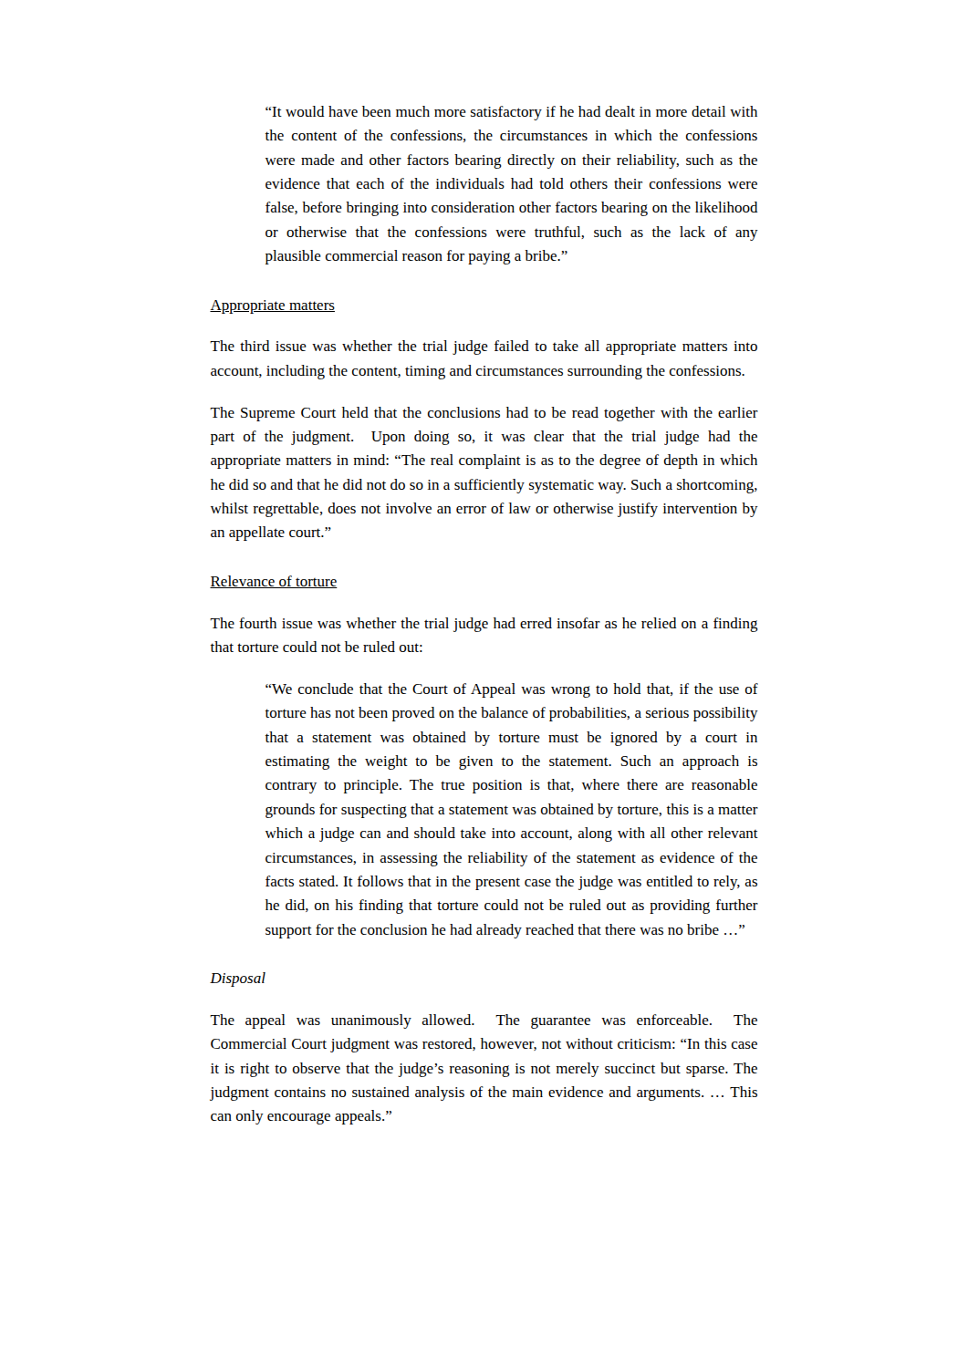“It would have been much more satisfactory if he had dealt in more detail with the content of the confessions, the circumstances in which the confessions were made and other factors bearing directly on their reliability, such as the evidence that each of the individuals had told others their confessions were false, before bringing into consideration other factors bearing on the likelihood or otherwise that the confessions were truthful, such as the lack of any plausible commercial reason for paying a bribe.”
Appropriate matters
The third issue was whether the trial judge failed to take all appropriate matters into account, including the content, timing and circumstances surrounding the confessions.
The Supreme Court held that the conclusions had to be read together with the earlier part of the judgment. Upon doing so, it was clear that the trial judge had the appropriate matters in mind: “The real complaint is as to the degree of depth in which he did so and that he did not do so in a sufficiently systematic way. Such a shortcoming, whilst regrettable, does not involve an error of law or otherwise justify intervention by an appellate court.”
Relevance of torture
The fourth issue was whether the trial judge had erred insofar as he relied on a finding that torture could not be ruled out:
“We conclude that the Court of Appeal was wrong to hold that, if the use of torture has not been proved on the balance of probabilities, a serious possibility that a statement was obtained by torture must be ignored by a court in estimating the weight to be given to the statement. Such an approach is contrary to principle. The true position is that, where there are reasonable grounds for suspecting that a statement was obtained by torture, this is a matter which a judge can and should take into account, along with all other relevant circumstances, in assessing the reliability of the statement as evidence of the facts stated. It follows that in the present case the judge was entitled to rely, as he did, on his finding that torture could not be ruled out as providing further support for the conclusion he had already reached that there was no bribe …”
Disposal
The appeal was unanimously allowed. The guarantee was enforceable. The Commercial Court judgment was restored, however, not without criticism: “In this case it is right to observe that the judge’s reasoning is not merely succinct but sparse. The judgment contains no sustained analysis of the main evidence and arguments. … This can only encourage appeals.”